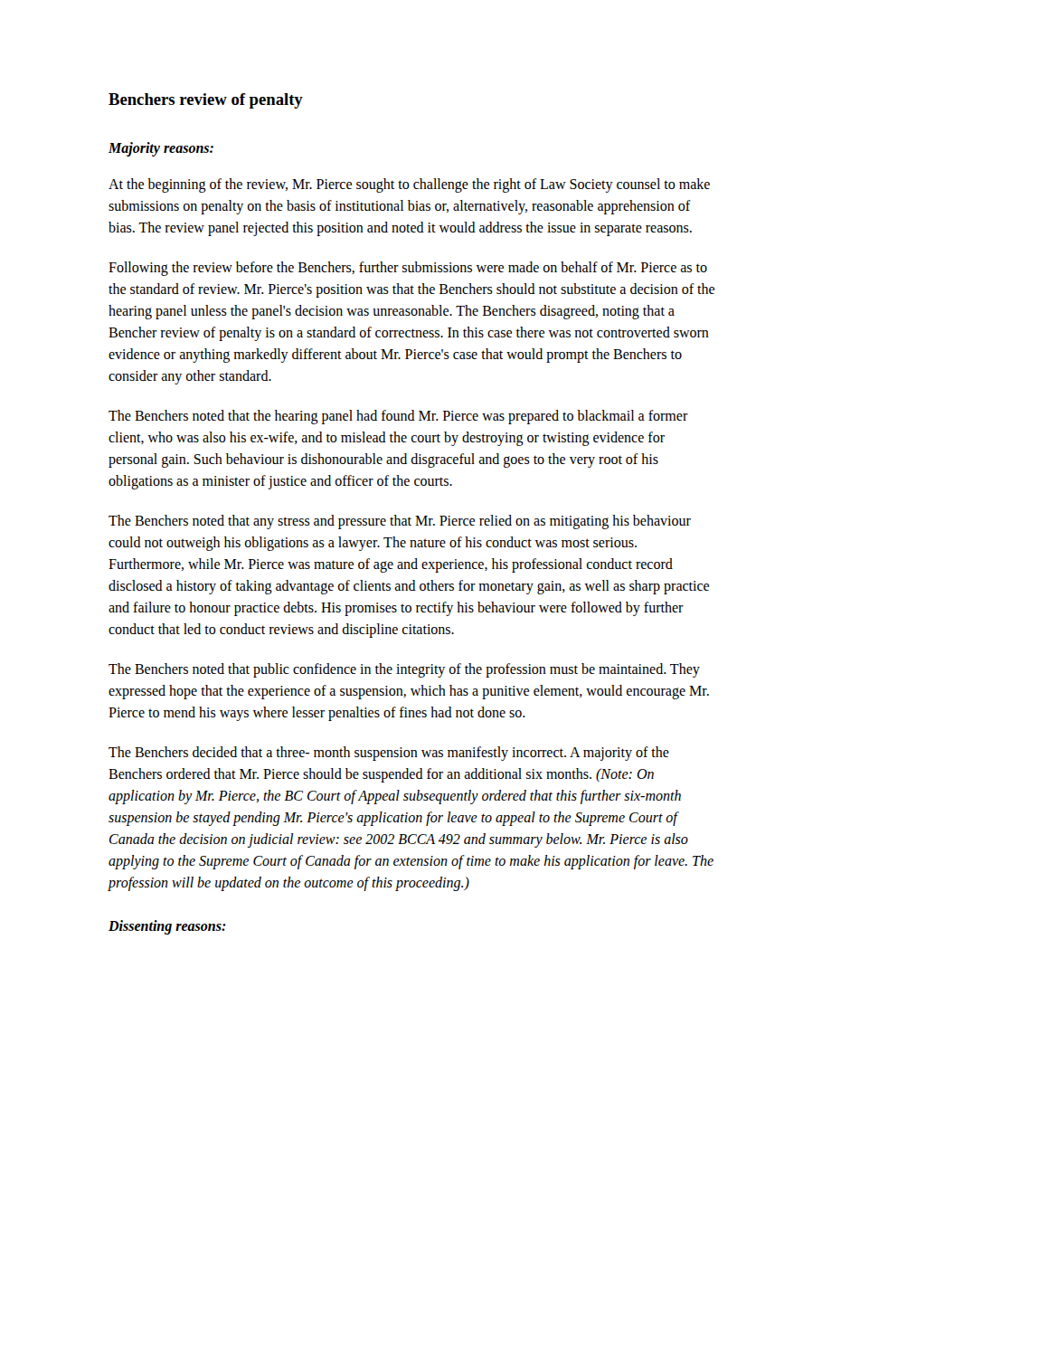Benchers review of penalty
Majority reasons:
At the beginning of the review, Mr. Pierce sought to challenge the right of Law Society counsel to make submissions on penalty on the basis of institutional bias or, alternatively, reasonable apprehension of bias. The review panel rejected this position and noted it would address the issue in separate reasons.
Following the review before the Benchers, further submissions were made on behalf of Mr. Pierce as to the standard of review. Mr. Pierce's position was that the Benchers should not substitute a decision of the hearing panel unless the panel's decision was unreasonable. The Benchers disagreed, noting that a Bencher review of penalty is on a standard of correctness. In this case there was not controverted sworn evidence or anything markedly different about Mr. Pierce's case that would prompt the Benchers to consider any other standard.
The Benchers noted that the hearing panel had found Mr. Pierce was prepared to blackmail a former client, who was also his ex-wife, and to mislead the court by destroying or twisting evidence for personal gain. Such behaviour is dishonourable and disgraceful and goes to the very root of his obligations as a minister of justice and officer of the courts.
The Benchers noted that any stress and pressure that Mr. Pierce relied on as mitigating his behaviour could not outweigh his obligations as a lawyer. The nature of his conduct was most serious. Furthermore, while Mr. Pierce was mature of age and experience, his professional conduct record disclosed a history of taking advantage of clients and others for monetary gain, as well as sharp practice and failure to honour practice debts. His promises to rectify his behaviour were followed by further conduct that led to conduct reviews and discipline citations.
The Benchers noted that public confidence in the integrity of the profession must be maintained. They expressed hope that the experience of a suspension, which has a punitive element, would encourage Mr. Pierce to mend his ways where lesser penalties of fines had not done so.
The Benchers decided that a three- month suspension was manifestly incorrect. A majority of the Benchers ordered that Mr. Pierce should be suspended for an additional six months. (Note: On application by Mr. Pierce, the BC Court of Appeal subsequently ordered that this further six-month suspension be stayed pending Mr. Pierce's application for leave to appeal to the Supreme Court of Canada the decision on judicial review: see 2002 BCCA 492 and summary below. Mr. Pierce is also applying to the Supreme Court of Canada for an extension of time to make his application for leave. The profession will be updated on the outcome of this proceeding.)
Dissenting reasons: